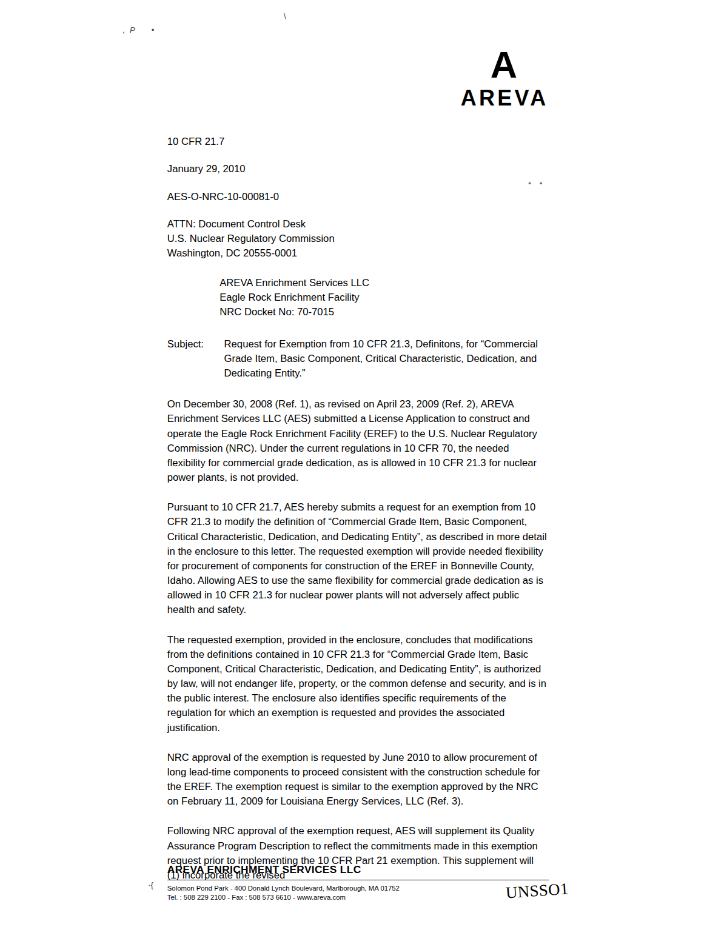\
, P •
A AREVA
10 CFR 21.7
January 29, 2010
AES-O-NRC-10-00081-0
• •
ATTN: Document Control Desk
U.S. Nuclear Regulatory Commission
Washington, DC 20555-0001
AREVA Enrichment Services LLC
Eagle Rock Enrichment Facility
NRC Docket No: 70-7015
Subject:
Request for Exemption from 10 CFR 21.3, Definitons, for “Commercial Grade Item, Basic Component, Critical Characteristic, Dedication, and Dedicating Entity.”
On December 30, 2008 (Ref. 1), as revised on April 23, 2009 (Ref. 2), AREVA Enrichment Services LLC (AES) submitted a License Application to construct and operate the Eagle Rock Enrichment Facility (EREF) to the U.S. Nuclear Regulatory Commission (NRC). Under the current regulations in 10 CFR 70, the needed flexibility for commercial grade dedication, as is allowed in 10 CFR 21.3 for nuclear power plants, is not provided.
Pursuant to 10 CFR 21.7, AES hereby submits a request for an exemption from 10 CFR 21.3 to modify the definition of “Commercial Grade Item, Basic Component, Critical Characteristic, Dedication, and Dedicating Entity”, as described in more detail in the enclosure to this letter. The requested exemption will provide needed flexibility for procurement of components for construction of the EREF in Bonneville County, Idaho. Allowing AES to use the same flexibility for commercial grade dedication as is allowed in 10 CFR 21.3 for nuclear power plants will not adversely affect public health and safety.
The requested exemption, provided in the enclosure, concludes that modifications from the definitions contained in 10 CFR 21.3 for “Commercial Grade Item, Basic Component, Critical Characteristic, Dedication, and Dedicating Entity”, is authorized by law, will not endanger life, property, or the common defense and security, and is in the public interest. The enclosure also identifies specific requirements of the regulation for which an exemption is requested and provides the associated justification.
NRC approval of the exemption is requested by June 2010 to allow procurement of long lead-time components to proceed consistent with the construction schedule for the EREF. The exemption request is similar to the exemption approved by the NRC on February 11, 2009 for Louisiana Energy Services, LLC (Ref. 3).
Following NRC approval of the exemption request, AES will supplement its Quality Assurance Program Description to reflect the commitments made in this exemption request prior to implementing the 10 CFR Part 21 exemption. This supplement will (1) incorporate the revised
AREVA ENRICHMENT SERVICES LLC
Solomon Pond Park - 400 Donald Lynch Boulevard, Marlborough, MA 01752
Tel. : 508 229 2100 - Fax : 508 573 6610 - www.areva.com
·{
UNSSO1